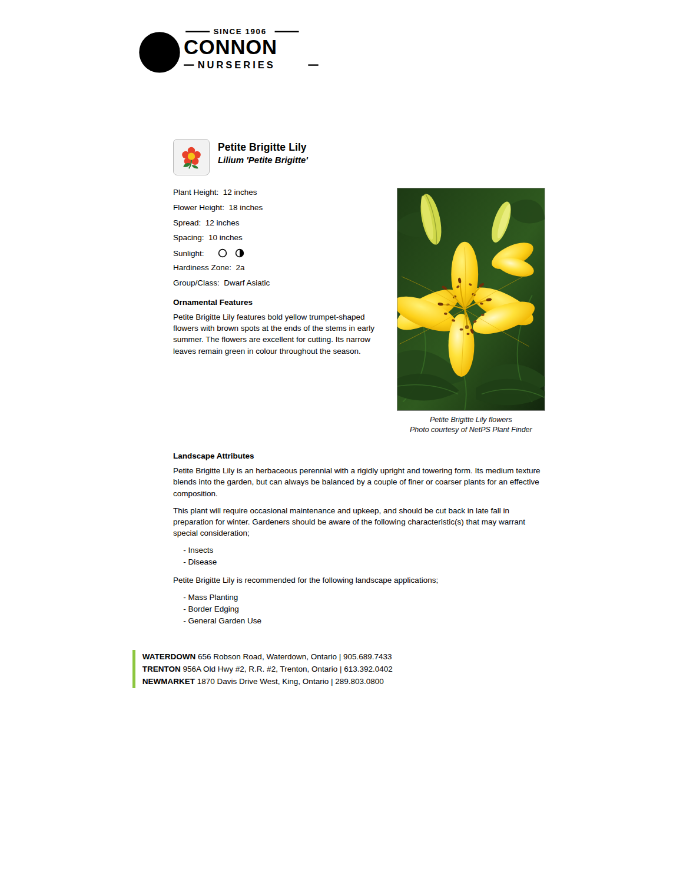SINCE 1906 CONNON NURSERIES
Petite Brigitte Lily
Lilium 'Petite Brigitte'
Plant Height: 12 inches
Flower Height: 18 inches
Spread: 12 inches
Spacing: 10 inches
Sunlight:
Hardiness Zone: 2a
Group/Class: Dwarf Asiatic
Ornamental Features
Petite Brigitte Lily features bold yellow trumpet-shaped flowers with brown spots at the ends of the stems in early summer. The flowers are excellent for cutting. Its narrow leaves remain green in colour throughout the season.
Petite Brigitte Lily flowers
Photo courtesy of NetPS Plant Finder
Landscape Attributes
Petite Brigitte Lily is an herbaceous perennial with a rigidly upright and towering form. Its medium texture blends into the garden, but can always be balanced by a couple of finer or coarser plants for an effective composition.
This plant will require occasional maintenance and upkeep, and should be cut back in late fall in preparation for winter. Gardeners should be aware of the following characteristic(s) that may warrant special consideration;
Insects
Disease
Petite Brigitte Lily is recommended for the following landscape applications;
Mass Planting
Border Edging
General Garden Use
WATERDOWN 656 Robson Road, Waterdown, Ontario | 905.689.7433
TRENTON 956A Old Hwy #2, R.R. #2, Trenton, Ontario | 613.392.0402
NEWMARKET 1870 Davis Drive West, King, Ontario | 289.803.0800